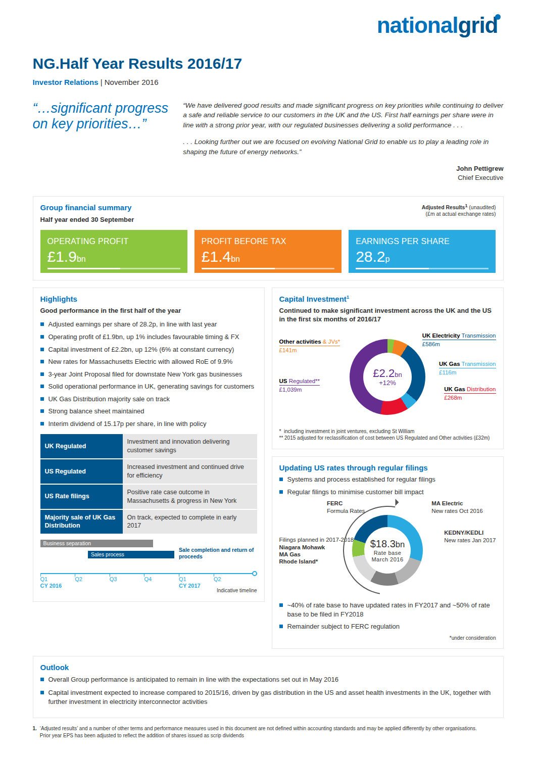nationalgrid
NG.Half Year Results 2016/17
Investor Relations | November 2016
“…significant progress
on key priorities…”
“We have delivered good results and made significant progress on key priorities while continuing to deliver a safe and reliable service to our customers in the UK and the US. First half earnings per share were in line with a strong prior year, with our regulated businesses delivering a solid performance . . .
. . . Looking further out we are focused on evolving National Grid to enable us to play a leading role in shaping the future of energy networks.”
John Pettigrew
Chief Executive
Adjusted Results1 (unaudited)
(£m at actual exchange rates)
Group financial summary
Half year ended 30 September
OPERATING PROFIT
£1.9bn
PROFIT BEFORE TAX
£1.4bn
EARNINGS PER SHARE
28.2p
Highlights
Good performance in the first half of the year
Adjusted earnings per share of 28.2p, in line with last year
Operating profit of £1.9bn, up 1% includes favourable timing & FX
Capital investment of £2.2bn, up 12% (6% at constant currency)
New rates for Massachusetts Electric with allowed RoE of 9.9%
3-year Joint Proposal filed for downstate New York gas businesses
Solid operational performance in UK, generating savings for customers
UK Gas Distribution majority sale on track
Strong balance sheet maintained
Interim dividend of 15.17p per share, in line with policy
| UK Regulated | Investment and innovation delivering customer savings |
| US Regulated | Increased investment and continued drive for efficiency |
| US Rate filings | Positive rate case outcome in Massachusetts & progress in New York |
| Majority sale of UK Gas Distribution | On track, expected to complete in early 2017 |
Business separation
Sales process
Sale completion and return of proceeds
Q1 Q2 Q3 Q4 Q1 Q2 CY 2016 CY 2017
Indicative timeline
Capital Investment1
Continued to make significant investment across the UK and the US in the first six months of 2016/17
Other activities & JVs*£141m
US Regulated**£1,039m
UK Electricity Transmission£586m
UK Gas Transmission£116m
UK Gas Distribution£268m
£2.2bn
+12%
* including investment in joint ventures, excluding St William
** 2015 adjusted for reclassification of cost between US Regulated and Other activities (£32m)
Updating US rates through regular filings
Systems and process established for regular filings
Regular filings to minimise customer bill impact
FERCFormula Rates
MA Electric New rates Oct 2016
KEDNY/KEDLINew rates Jan 2017
Filings planned in 2017-2018
Niagara Mohawk MA Gas Rhode Island*
$18.3bn
Rate base
March 2016
~40% of rate base to have updated rates in FY2017 and ~50% of rate base to be filed in FY2018
Remainder subject to FERC regulation
*under consideration
Outlook
Overall Group performance is anticipated to remain in line with the expectations set out in May 2016
Capital investment expected to increase compared to 2015/16, driven by gas distribution in the US and asset health investments in the UK, together with further investment in electricity interconnector activities
1. ‘Adjusted results’ and a number of other terms and performance measures used in this document are not defined within accounting standards and may be applied differently by other organisations.
Prior year EPS has been adjusted to reflect the addition of shares issued as scrip dividends